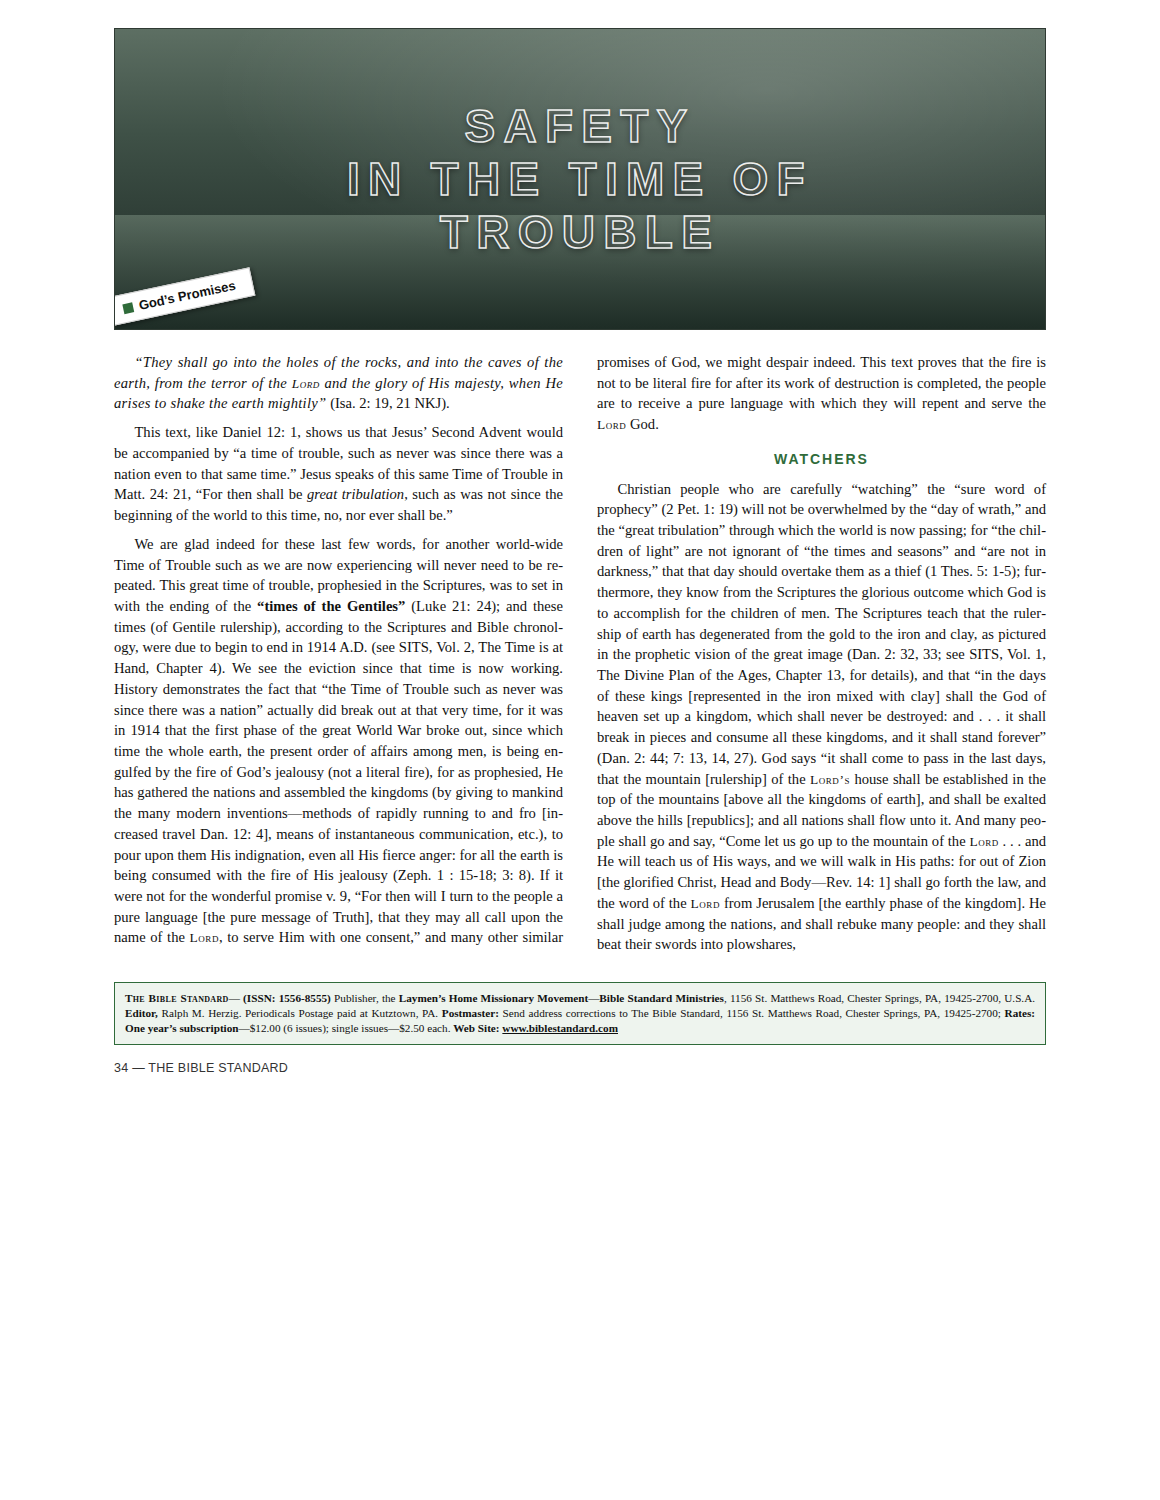Safety
in the Time of
Trouble
God’s Promises
“They shall go into the holes of the rocks, and into the caves of the earth, from the terror of the Lord and the glory of His majesty, when He arises to shake the earth mightily” (Isa. 2: 19, 21 NKJ).
This text, like Daniel 12: 1, shows us that Jesus’ Second Advent would be accompanied by “a time of trouble, such as never was since there was a nation even to that same time.” Jesus speaks of this same Time of Trouble in Matt. 24: 21, “For then shall be great tribulation, such as was not since the beginning of the world to this time, no, nor ever shall be.”
We are glad indeed for these last few words, for another world-wide Time of Trouble such as we are now experiencing will never need to be repeated. This great time of trouble, prophesied in the Scriptures, was to set in with the ending of the “times of the Gentiles” (Luke 21: 24); and these times (of Gentile rulership), according to the Scriptures and Bible chronology, were due to begin to end in 1914 A.D. (see SITS, Vol. 2, The Time is at Hand, Chapter 4). We see the eviction since that time is now working. History demonstrates the fact that “the Time of Trouble such as never was since there was a nation” actually did break out at that very time, for it was in 1914 that the first phase of the great World War broke out, since which time the whole earth, the present order of affairs among men, is being engulfed by the fire of God’s jealousy (not a literal fire), for as prophesied, He has gathered the nations and assembled the kingdoms (by giving to mankind the many modern inventions—methods of rapidly running to and fro [increased travel Dan. 12: 4], means of instantaneous communication, etc.), to pour upon them His indignation, even all His fierce anger: for all the earth is being consumed with the fire of His jealousy (Zeph. 1 : 15-18; 3: 8). If it were not for the wonderful promise v. 9, “For then will I turn to the people a pure language [the pure message of Truth], that they may all call upon the name of the Lord, to serve Him with one consent,” and many other similar promises of God, we might despair indeed. This text proves that the fire is not to be literal fire for after its work of destruction is completed, the people are to receive a pure language with which they will repent and serve the Lord God.
WATCHERS
Christian people who are carefully “watching” the “sure word of prophecy” (2 Pet. 1: 19) will not be overwhelmed by the “day of wrath,” and the “great tribulation” through which the world is now passing; for “the children of light” are not ignorant of “the times and seasons” and “are not in darkness,” that that day should overtake them as a thief (1 Thes. 5: 1-5); furthermore, they know from the Scriptures the glorious outcome which God is to accomplish for the children of men. The Scriptures teach that the rulership of earth has degenerated from the gold to the iron and clay, as pictured in the prophetic vision of the great image (Dan. 2: 32, 33; see SITS, Vol. 1, The Divine Plan of the Ages, Chapter 13, for details), and that “in the days of these kings [represented in the iron mixed with clay] shall the God of heaven set up a kingdom, which shall never be destroyed: and . . . it shall break in pieces and consume all these kingdoms, and it shall stand forever” (Dan. 2: 44; 7: 13, 14, 27). God says “it shall come to pass in the last days, that the mountain [rulership] of the Lord’s house shall be established in the top of the mountains [above all the kingdoms of earth], and shall be exalted above the hills [republics]; and all nations shall flow unto it. And many people shall go and say, “Come let us go up to the mountain of the Lord . . . and He will teach us of His ways, and we will walk in His paths: for out of Zion [the glorified Christ, Head and Body—Rev. 14: 1] shall go forth the law, and the word of the Lord from Jerusalem [the earthly phase of the kingdom]. He shall judge among the nations, and shall rebuke many people: and they shall beat their swords into plowshares,
The Bible Standard— (ISSN: 1556-8555) Publisher, the Laymen’s Home Missionary Movement—Bible Standard Ministries, 1156 St. Matthews Road, Chester Springs, PA, 19425-2700, U.S.A. Editor, Ralph M. Herzig. Periodicals Postage paid at Kutztown, PA. Postmaster: Send address corrections to The Bible Standard, 1156 St. Matthews Road, Chester Springs, PA, 19425-2700; Rates: One year’s subscription—$12.00 (6 issues); single issues—$2.50 each. Web Site: www.biblestandard.com
34 — THE BIBLE STANDARD